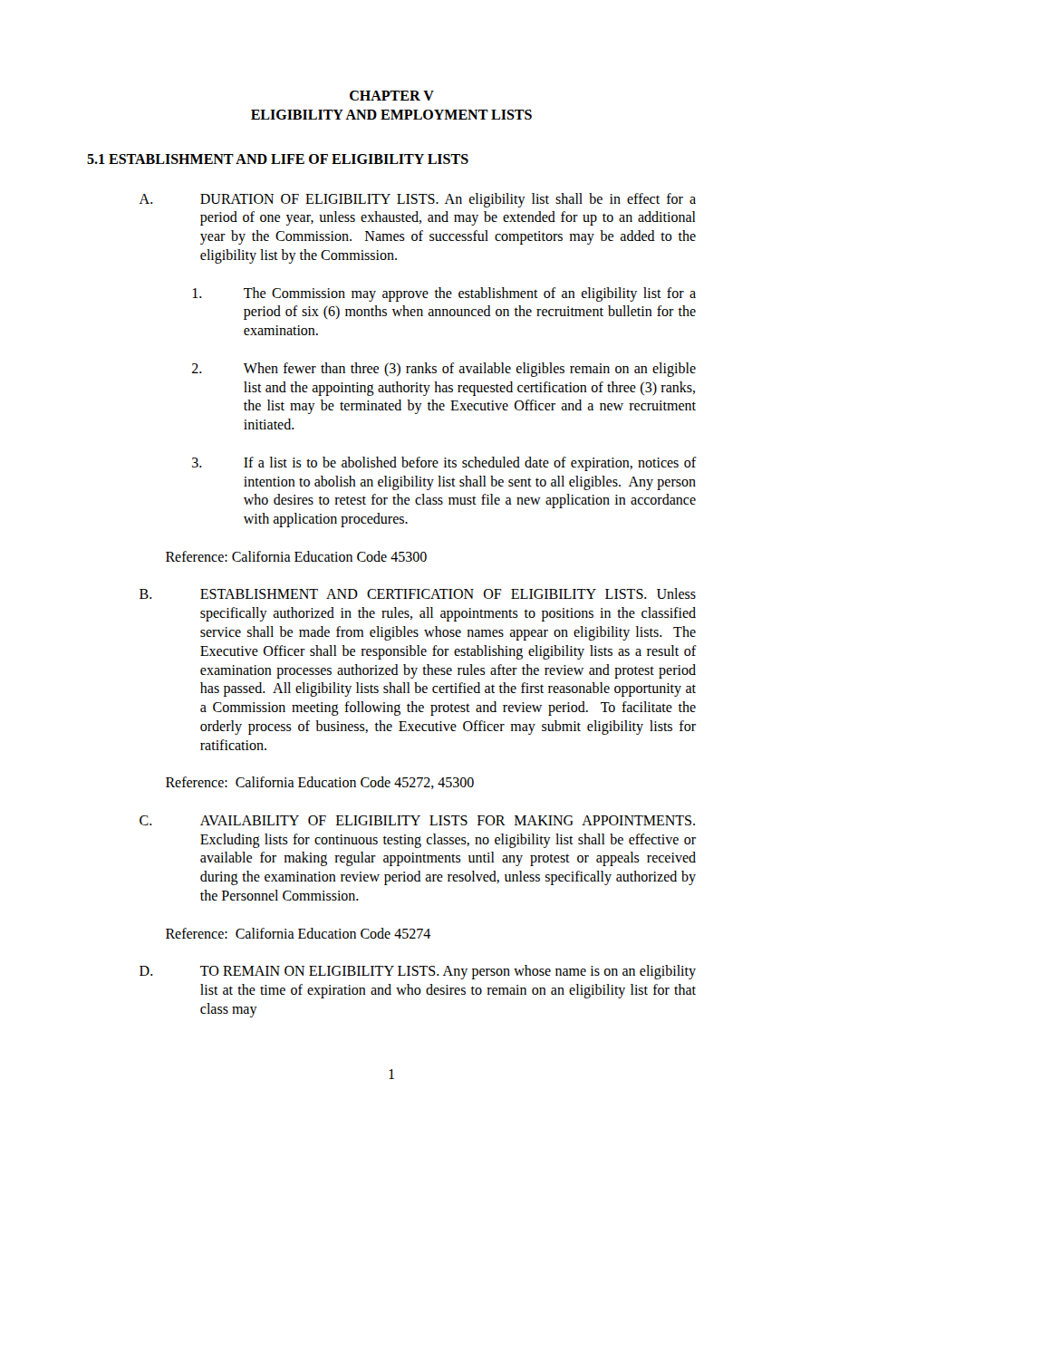CHAPTER V
ELIGIBILITY AND EMPLOYMENT LISTS
5.1 ESTABLISHMENT AND LIFE OF ELIGIBILITY LISTS
A.
DURATION OF ELIGIBILITY LISTS. An eligibility list shall be in effect for a period of one year, unless exhausted, and may be extended for up to an additional year by the Commission. Names of successful competitors may be added to the eligibility list by the Commission.
1.
The Commission may approve the establishment of an eligibility list for a period of six (6) months when announced on the recruitment bulletin for the examination.
2.
When fewer than three (3) ranks of available eligibles remain on an eligible list and the appointing authority has requested certification of three (3) ranks, the list may be terminated by the Executive Officer and a new recruitment initiated.
3.
If a list is to be abolished before its scheduled date of expiration, notices of intention to abolish an eligibility list shall be sent to all eligibles. Any person who desires to retest for the class must file a new application in accordance with application procedures.
Reference: California Education Code 45300
B.
ESTABLISHMENT AND CERTIFICATION OF ELIGIBILITY LISTS. Unless specifically authorized in the rules, all appointments to positions in the classified service shall be made from eligibles whose names appear on eligibility lists. The Executive Officer shall be responsible for establishing eligibility lists as a result of examination processes authorized by these rules after the review and protest period has passed. All eligibility lists shall be certified at the first reasonable opportunity at a Commission meeting following the protest and review period. To facilitate the orderly process of business, the Executive Officer may submit eligibility lists for ratification.
Reference: California Education Code 45272, 45300
C.
AVAILABILITY OF ELIGIBILITY LISTS FOR MAKING APPOINTMENTS. Excluding lists for continuous testing classes, no eligibility list shall be effective or available for making regular appointments until any protest or appeals received during the examination review period are resolved, unless specifically authorized by the Personnel Commission.
Reference: California Education Code 45274
D.
TO REMAIN ON ELIGIBILITY LISTS. Any person whose name is on an eligibility list at the time of expiration and who desires to remain on an eligibility list for that class may
1